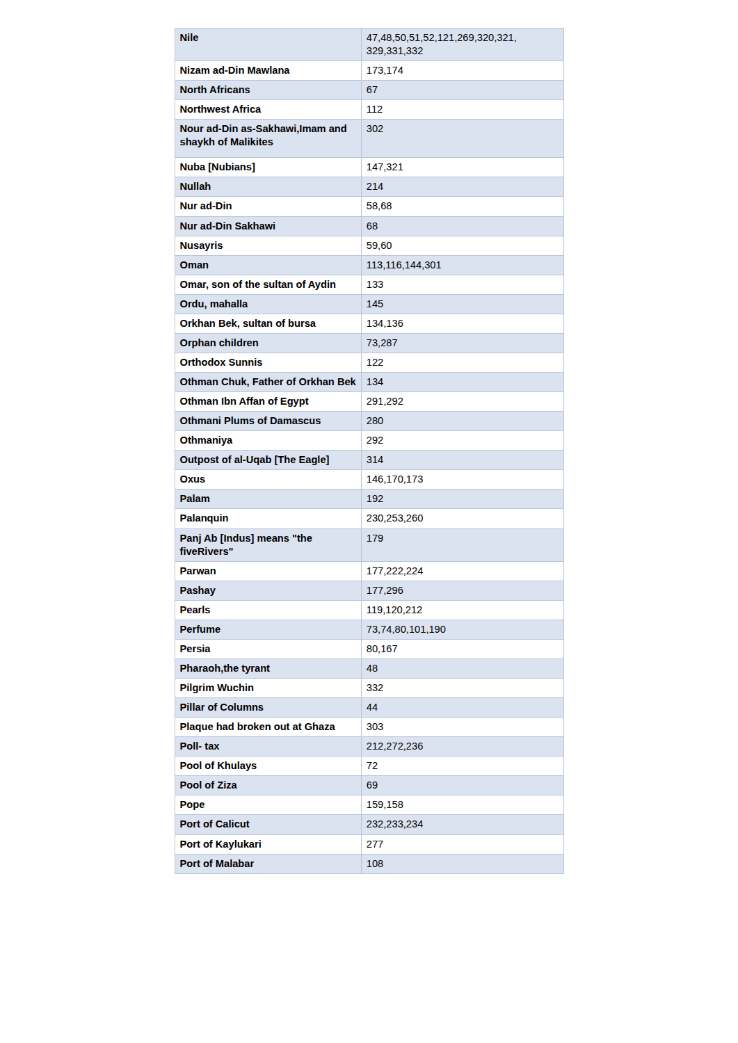| Nile | 47,48,50,51,52,121,269,320,321, 329,331,332 |
| Nizam ad-Din Mawlana | 173,174 |
| North Africans | 67 |
| Northwest Africa | 112 |
| Nour ad-Din as-Sakhawi,Imam and shaykh of Malikites | 302 |
| Nuba [Nubians] | 147,321 |
| Nullah | 214 |
| Nur ad-Din | 58,68 |
| Nur ad-Din Sakhawi | 68 |
| Nusayris | 59,60 |
| Oman | 113,116,144,301 |
| Omar, son of the sultan of Aydin | 133 |
| Ordu, mahalla | 145 |
| Orkhan Bek, sultan of bursa | 134,136 |
| Orphan children | 73,287 |
| Orthodox Sunnis | 122 |
| Othman Chuk, Father of Orkhan Bek | 134 |
| Othman Ibn Affan of Egypt | 291,292 |
| Othmani Plums of Damascus | 280 |
| Othmaniya | 292 |
| Outpost of al-Uqab [The Eagle] | 314 |
| Oxus | 146,170,173 |
| Palam | 192 |
| Palanquin | 230,253,260 |
| Panj Ab [Indus] means "the fiveRivers" | 179 |
| Parwan | 177,222,224 |
| Pashay | 177,296 |
| Pearls | 119,120,212 |
| Perfume | 73,74,80,101,190 |
| Persia | 80,167 |
| Pharaoh,the tyrant | 48 |
| Pilgrim Wuchin | 332 |
| Pillar of Columns | 44 |
| Plaque had broken out at Ghaza | 303 |
| Poll- tax | 212,272,236 |
| Pool of Khulays | 72 |
| Pool of Ziza | 69 |
| Pope | 159,158 |
| Port of Calicut | 232,233,234 |
| Port of Kaylukari | 277 |
| Port of Malabar | 108 |